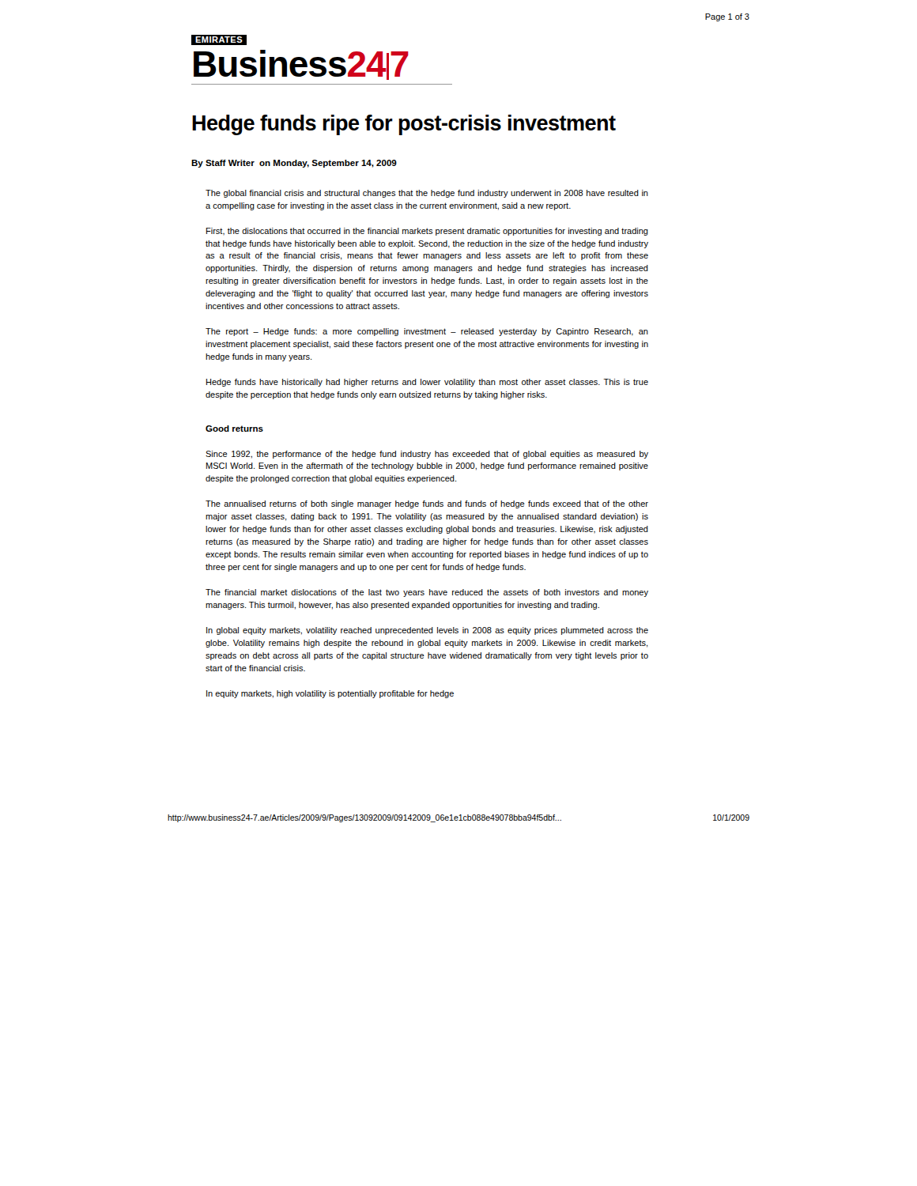Page 1 of 3
EMIRATES Business 24 7
Hedge funds ripe for post-crisis investment
By Staff Writer on Monday, September 14, 2009
The global financial crisis and structural changes that the hedge fund industry underwent in 2008 have resulted in a compelling case for investing in the asset class in the current environment, said a new report.
First, the dislocations that occurred in the financial markets present dramatic opportunities for investing and trading that hedge funds have historically been able to exploit. Second, the reduction in the size of the hedge fund industry as a result of the financial crisis, means that fewer managers and less assets are left to profit from these opportunities. Thirdly, the dispersion of returns among managers and hedge fund strategies has increased resulting in greater diversification benefit for investors in hedge funds. Last, in order to regain assets lost in the deleveraging and the 'flight to quality' that occurred last year, many hedge fund managers are offering investors incentives and other concessions to attract assets.
The report – Hedge funds: a more compelling investment – released yesterday by Capintro Research, an investment placement specialist, said these factors present one of the most attractive environments for investing in hedge funds in many years.
Hedge funds have historically had higher returns and lower volatility than most other asset classes. This is true despite the perception that hedge funds only earn outsized returns by taking higher risks.
Good returns
Since 1992, the performance of the hedge fund industry has exceeded that of global equities as measured by MSCI World. Even in the aftermath of the technology bubble in 2000, hedge fund performance remained positive despite the prolonged correction that global equities experienced.
The annualised returns of both single manager hedge funds and funds of hedge funds exceed that of the other major asset classes, dating back to 1991. The volatility (as measured by the annualised standard deviation) is lower for hedge funds than for other asset classes excluding global bonds and treasuries. Likewise, risk adjusted returns (as measured by the Sharpe ratio) and trading are higher for hedge funds than for other asset classes except bonds. The results remain similar even when accounting for reported biases in hedge fund indices of up to three per cent for single managers and up to one per cent for funds of hedge funds.
The financial market dislocations of the last two years have reduced the assets of both investors and money managers. This turmoil, however, has also presented expanded opportunities for investing and trading.
In global equity markets, volatility reached unprecedented levels in 2008 as equity prices plummeted across the globe. Volatility remains high despite the rebound in global equity markets in 2009. Likewise in credit markets, spreads on debt across all parts of the capital structure have widened dramatically from very tight levels prior to start of the financial crisis.
In equity markets, high volatility is potentially profitable for hedge
http://www.business24-7.ae/Articles/2009/9/Pages/13092009/09142009_06e1e1cb088e49078bba94f5dbf... 10/1/2009